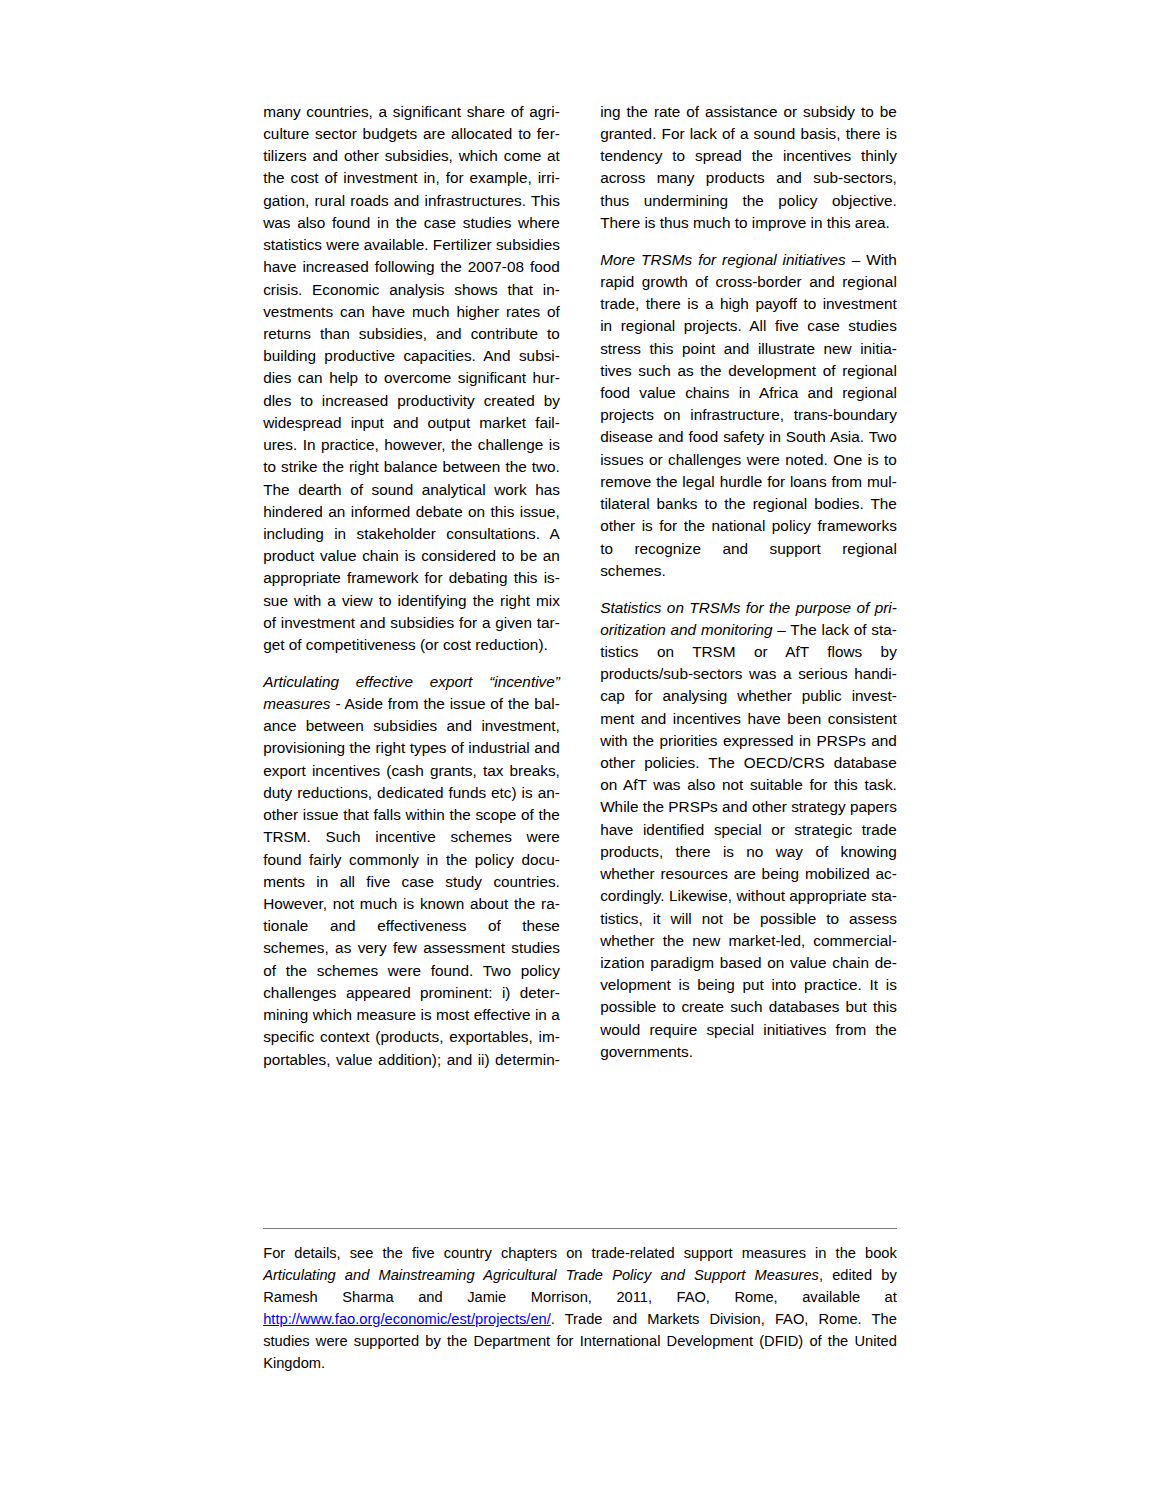many countries, a significant share of agriculture sector budgets are allocated to fertilizers and other subsidies, which come at the cost of investment in, for example, irrigation, rural roads and infrastructures. This was also found in the case studies where statistics were available. Fertilizer subsidies have increased following the 2007-08 food crisis. Economic analysis shows that investments can have much higher rates of returns than subsidies, and contribute to building productive capacities. And subsidies can help to overcome significant hurdles to increased productivity created by widespread input and output market failures. In practice, however, the challenge is to strike the right balance between the two. The dearth of sound analytical work has hindered an informed debate on this issue, including in stakeholder consultations. A product value chain is considered to be an appropriate framework for debating this issue with a view to identifying the right mix of investment and subsidies for a given target of competitiveness (or cost reduction).
Articulating effective export “incentive” measures - Aside from the issue of the balance between subsidies and investment, provisioning the right types of industrial and export incentives (cash grants, tax breaks, duty reductions, dedicated funds etc) is another issue that falls within the scope of the TRSM. Such incentive schemes were found fairly commonly in the policy documents in all five case study countries. However, not much is known about the rationale and effectiveness of these schemes, as very few assessment studies of the schemes were found. Two policy challenges appeared prominent: i) determining which measure is most effective in a specific context (products, exportables, importables, value addition); and ii) determining the rate of assistance or subsidy to be granted. For lack of a sound basis, there is tendency to spread the incentives thinly across many products and sub-sectors, thus undermining the policy objective. There is thus much to improve in this area.
More TRSMs for regional initiatives – With rapid growth of cross-border and regional trade, there is a high payoff to investment in regional projects. All five case studies stress this point and illustrate new initiatives such as the development of regional food value chains in Africa and regional projects on infrastructure, trans-boundary disease and food safety in South Asia. Two issues or challenges were noted. One is to remove the legal hurdle for loans from multilateral banks to the regional bodies. The other is for the national policy frameworks to recognize and support regional schemes.
Statistics on TRSMs for the purpose of prioritization and monitoring – The lack of statistics on TRSM or AfT flows by products/sub-sectors was a serious handicap for analysing whether public investment and incentives have been consistent with the priorities expressed in PRSPs and other policies. The OECD/CRS database on AfT was also not suitable for this task. While the PRSPs and other strategy papers have identified special or strategic trade products, there is no way of knowing whether resources are being mobilized accordingly. Likewise, without appropriate statistics, it will not be possible to assess whether the new market-led, commercialization paradigm based on value chain development is being put into practice. It is possible to create such databases but this would require special initiatives from the governments.
For details, see the five country chapters on trade-related support measures in the book Articulating and Mainstreaming Agricultural Trade Policy and Support Measures, edited by Ramesh Sharma and Jamie Morrison, 2011, FAO, Rome, available at http://www.fao.org/economic/est/projects/en/. Trade and Markets Division, FAO, Rome. The studies were supported by the Department for International Development (DFID) of the United Kingdom.